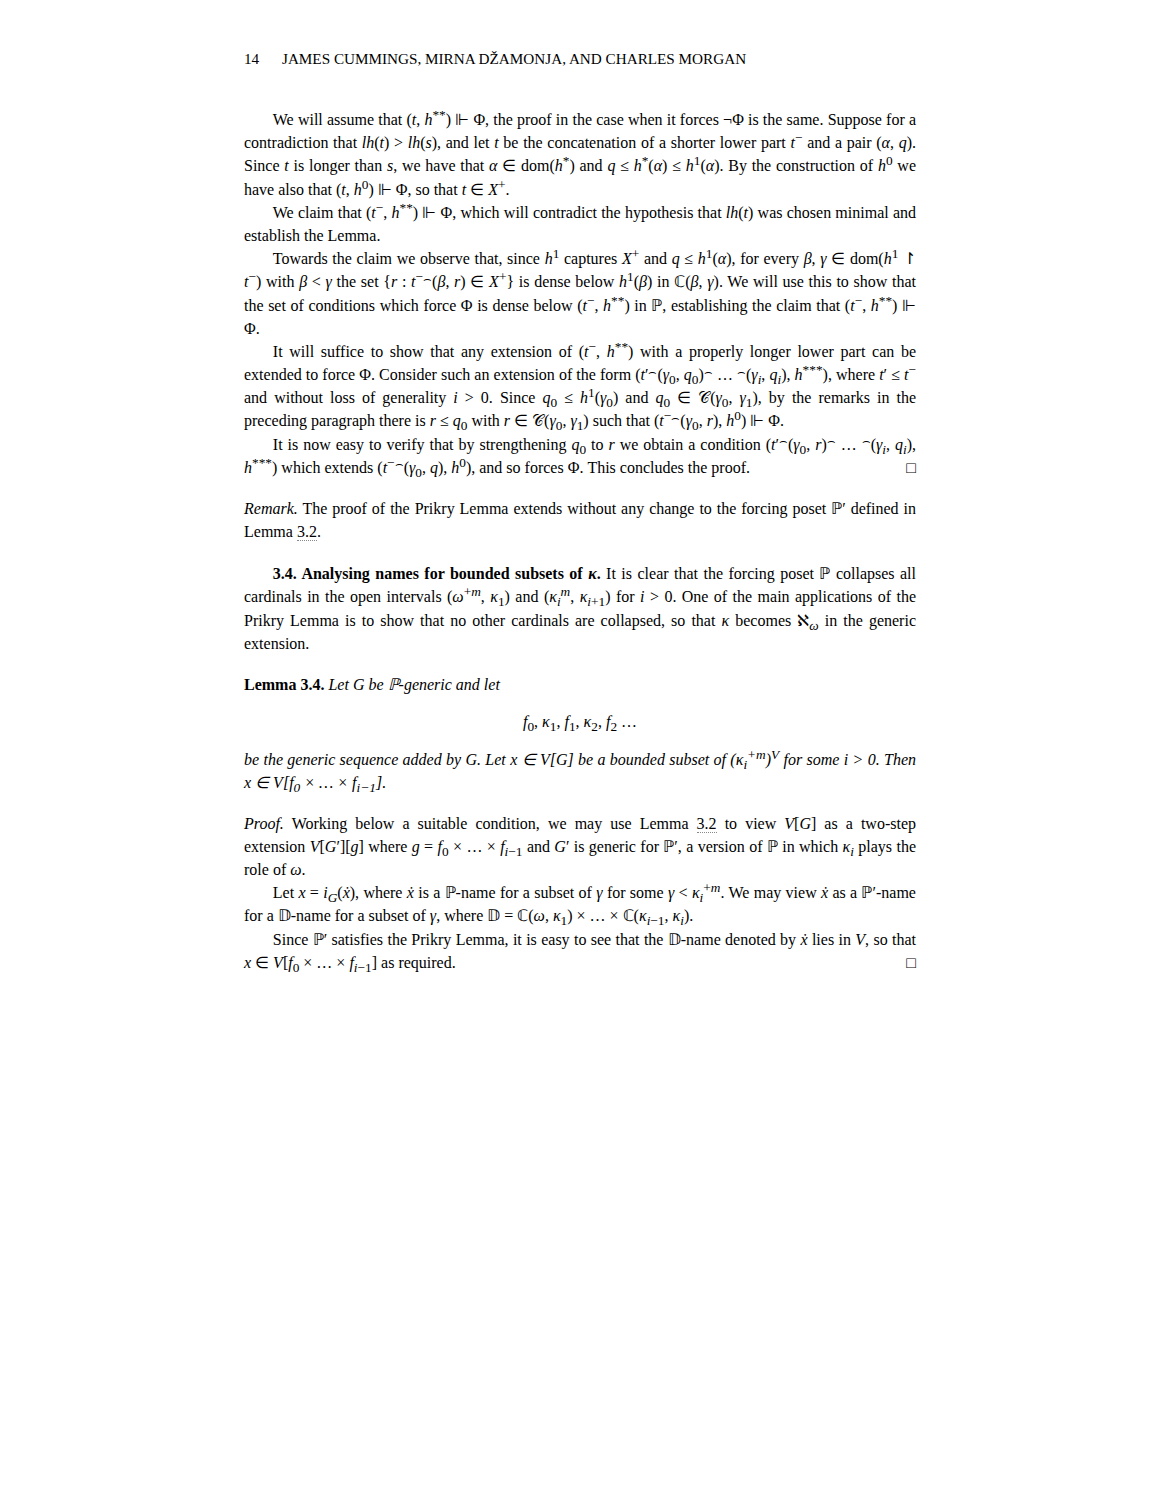14 JAMES CUMMINGS, MIRNA DŽAMONJA, AND CHARLES MORGAN
We will assume that (t, h**) ⊩ Φ, the proof in the case when it forces ¬Φ is the same. Suppose for a contradiction that lh(t) > lh(s), and let t be the concatenation of a shorter lower part t− and a pair (α, q). Since t is longer than s, we have that α ∈ dom(h*) and q ≤ h*(α) ≤ h1(α). By the construction of h0 we have also that (t, h0) ⊩ Φ, so that t ∈ X+.
We claim that (t−, h**) ⊩ Φ, which will contradict the hypothesis that lh(t) was chosen minimal and establish the Lemma.
Towards the claim we observe that, since h1 captures X+ and q ≤ h1(α), for every β, γ ∈ dom(h1 ↾ t−) with β < γ the set {r : t−⌢(β, r) ∈ X+} is dense below h1(β) in ℂ(β, γ). We will use this to show that the set of conditions which force Φ is dense below (t−, h**) in ℙ, establishing the claim that (t−, h**) ⊩ Φ.
It will suffice to show that any extension of (t−, h**) with a properly longer lower part can be extended to force Φ. Consider such an extension of the form (t′⌢(γ0, q0)⌢ … ⌢(γi, qi), h***), where t′ ≤ t− and without loss of generality i > 0. Since q0 ≤ h1(γ0) and q0 ∈ 𝒞(γ0, γ1), by the remarks in the preceding paragraph there is r ≤ q0 with r ∈ 𝒞(γ0, γ1) such that (t−⌢(γ0, r), h0) ⊩ Φ.
It is now easy to verify that by strengthening q0 to r we obtain a condition (t′⌢(γ0, r)⌢ … ⌢(γi, qi), h***) which extends (t−⌢(γ0, q), h0), and so forces Φ. This concludes the proof. □
Remark. The proof of the Prikry Lemma extends without any change to the forcing poset ℙ′ defined in Lemma 3.2.
3.4. Analysing names for bounded subsets of κ.
It is clear that the forcing poset ℙ collapses all cardinals in the open intervals (ω+m, κ1) and (κim, κi+1) for i > 0. One of the main applications of the Prikry Lemma is to show that no other cardinals are collapsed, so that κ becomes ℵω in the generic extension.
Lemma 3.4. Let G be ℙ-generic and let
f0, κ1, f1, κ2, f2 …
be the generic sequence added by G. Let x ∈ V[G] be a bounded subset of (κi+m)V for some i > 0. Then x ∈ V[f0 × … × fi−1].
Proof. Working below a suitable condition, we may use Lemma 3.2 to view V[G] as a two-step extension V[G′][g] where g = f0 × … × fi−1 and G′ is generic for ℙ′, a version of ℙ in which κi plays the role of ω.
Let x = iG(ẋ), where ẋ is a ℙ-name for a subset of γ for some γ < κi+m. We may view ẋ as a ℙ′-name for a 𝔻-name for a subset of γ, where 𝔻 = ℂ(ω, κ1) × … × ℂ(κi−1, κi).
Since ℙ′ satisfies the Prikry Lemma, it is easy to see that the 𝔻-name denoted by ẋ lies in V, so that x ∈ V[f0 × … × fi−1] as required. □